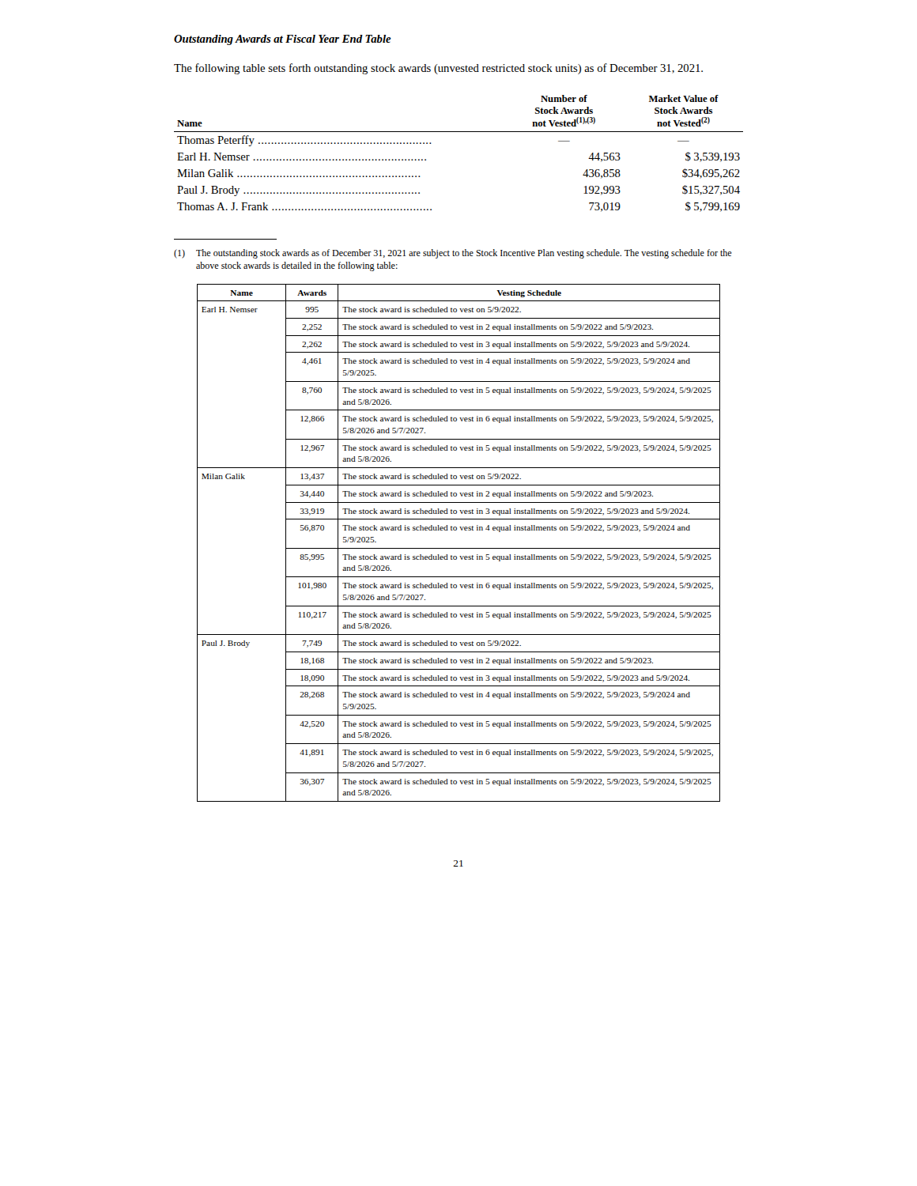Outstanding Awards at Fiscal Year End Table
The following table sets forth outstanding stock awards (unvested restricted stock units) as of December 31, 2021.
| Name | Number of Stock Awards not Vested (1),(3) | Market Value of Stock Awards not Vested (2) |
| --- | --- | --- |
| Thomas Peterffy ..................................................... | — | — |
| Earl H. Nemser ..................................................... | 44,563 | $ 3,539,193 |
| Milan Galik ........................................................ | 436,858 | $34,695,262 |
| Paul J. Brody ...................................................... | 192,993 | $15,327,504 |
| Thomas A. J. Frank ................................................. | 73,019 | $ 5,799,169 |
(1)
The outstanding stock awards as of December 31, 2021 are subject to the Stock Incentive Plan vesting schedule. The vesting schedule for the above stock awards is detailed in the following table:
| Name | Awards | Vesting Schedule |
| --- | --- | --- |
| Earl H. Nemser | 995 | The stock award is scheduled to vest on 5/9/2022. |
| 2,252 | The stock award is scheduled to vest in 2 equal installments on 5/9/2022 and 5/9/2023. |
| 2,262 | The stock award is scheduled to vest in 3 equal installments on 5/9/2022, 5/9/2023 and 5/9/2024. |
| 4,461 | The stock award is scheduled to vest in 4 equal installments on 5/9/2022, 5/9/2023, 5/9/2024 and 5/9/2025. |
| 8,760 | The stock award is scheduled to vest in 5 equal installments on 5/9/2022, 5/9/2023, 5/9/2024, 5/9/2025 and 5/8/2026. |
| 12,866 | The stock award is scheduled to vest in 6 equal installments on 5/9/2022, 5/9/2023, 5/9/2024, 5/9/2025, 5/8/2026 and 5/7/2027. |
| 12,967 | The stock award is scheduled to vest in 5 equal installments on 5/9/2022, 5/9/2023, 5/9/2024, 5/9/2025 and 5/8/2026. |
| Milan Galik | 13,437 | The stock award is scheduled to vest on 5/9/2022. |
| 34,440 | The stock award is scheduled to vest in 2 equal installments on 5/9/2022 and 5/9/2023. |
| 33,919 | The stock award is scheduled to vest in 3 equal installments on 5/9/2022, 5/9/2023 and 5/9/2024. |
| 56,870 | The stock award is scheduled to vest in 4 equal installments on 5/9/2022, 5/9/2023, 5/9/2024 and 5/9/2025. |
| 85,995 | The stock award is scheduled to vest in 5 equal installments on 5/9/2022, 5/9/2023, 5/9/2024, 5/9/2025 and 5/8/2026. |
| 101,980 | The stock award is scheduled to vest in 6 equal installments on 5/9/2022, 5/9/2023, 5/9/2024, 5/9/2025, 5/8/2026 and 5/7/2027. |
| 110,217 | The stock award is scheduled to vest in 5 equal installments on 5/9/2022, 5/9/2023, 5/9/2024, 5/9/2025 and 5/8/2026. |
| Paul J. Brody | 7,749 | The stock award is scheduled to vest on 5/9/2022. |
| 18,168 | The stock award is scheduled to vest in 2 equal installments on 5/9/2022 and 5/9/2023. |
| 18,090 | The stock award is scheduled to vest in 3 equal installments on 5/9/2022, 5/9/2023 and 5/9/2024. |
| 28,268 | The stock award is scheduled to vest in 4 equal installments on 5/9/2022, 5/9/2023, 5/9/2024 and 5/9/2025. |
| 42,520 | The stock award is scheduled to vest in 5 equal installments on 5/9/2022, 5/9/2023, 5/9/2024, 5/9/2025 and 5/8/2026. |
| 41,891 | The stock award is scheduled to vest in 6 equal installments on 5/9/2022, 5/9/2023, 5/9/2024, 5/9/2025, 5/8/2026 and 5/7/2027. |
| 36,307 | The stock award is scheduled to vest in 5 equal installments on 5/9/2022, 5/9/2023, 5/9/2024, 5/9/2025 and 5/8/2026. |
21